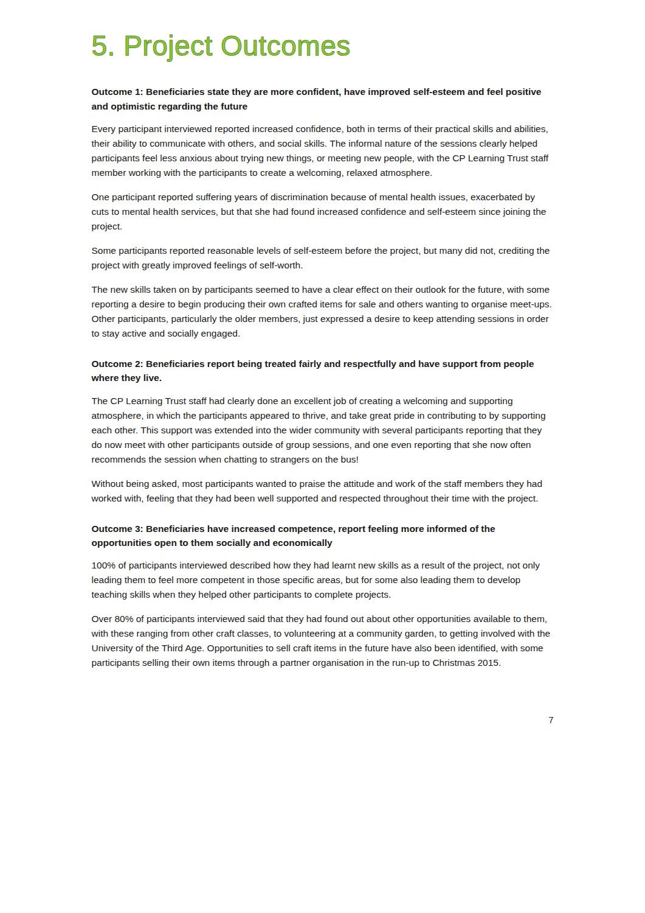5. Project Outcomes
Outcome 1: Beneficiaries state they are more confident, have improved self-esteem and feel positive and optimistic regarding the future
Every participant interviewed reported increased confidence, both in terms of their practical skills and abilities, their ability to communicate with others, and social skills. The informal nature of the sessions clearly helped participants feel less anxious about trying new things, or meeting new people, with the CP Learning Trust staff member working with the participants to create a welcoming, relaxed atmosphere.
One participant reported suffering years of discrimination because of mental health issues, exacerbated by cuts to mental health services, but that she had found increased confidence and self-esteem since joining the project.
Some participants reported reasonable levels of self-esteem before the project, but many did not, crediting the project with greatly improved feelings of self-worth.
The new skills taken on by participants seemed to have a clear effect on their outlook for the future, with some reporting a desire to begin producing their own crafted items for sale and others wanting to organise meet-ups. Other participants, particularly the older members, just expressed a desire to keep attending sessions in order to stay active and socially engaged.
Outcome 2: Beneficiaries report being treated fairly and respectfully and have support from people where they live.
The CP Learning Trust staff had clearly done an excellent job of creating a welcoming and supporting atmosphere, in which the participants appeared to thrive, and take great pride in contributing to by supporting each other. This support was extended into the wider community with several participants reporting that they do now meet with other participants outside of group sessions, and one even reporting that she now often recommends the session when chatting to strangers on the bus!
Without being asked, most participants wanted to praise the attitude and work of the staff members they had worked with, feeling that they had been well supported and respected throughout their time with the project.
Outcome 3: Beneficiaries have increased competence, report feeling more informed of the opportunities open to them socially and economically
100% of participants interviewed described how they had learnt new skills as a result of the project, not only leading them to feel more competent in those specific areas, but for some also leading them to develop teaching skills when they helped other participants to complete projects.
Over 80% of participants interviewed said that they had found out about other opportunities available to them, with these ranging from other craft classes, to volunteering at a community garden, to getting involved with the University of the Third Age. Opportunities to sell craft items in the future have also been identified, with some participants selling their own items through a partner organisation in the run-up to Christmas 2015.
7